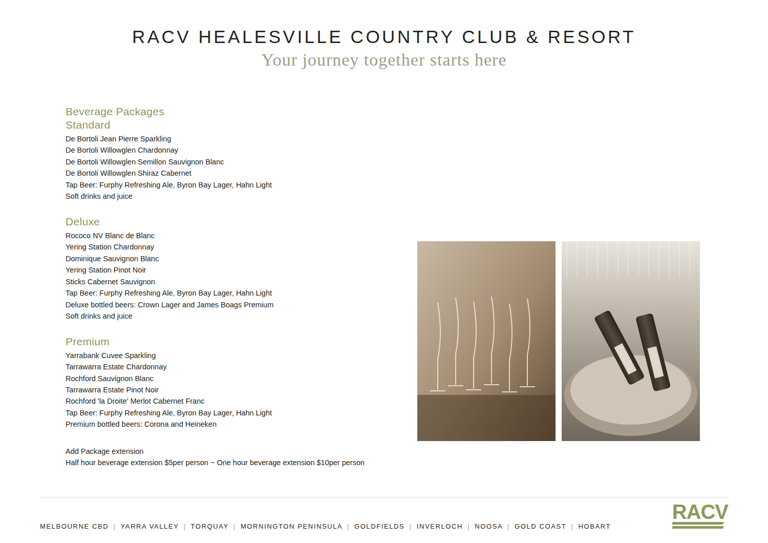RACV HEALESVILLE COUNTRY CLUB & RESORT
Your journey together starts here
Beverage Packages
Standard
De Bortoli Jean Pierre Sparkling
De Bortoli Willowglen Chardonnay
De Bortoli Willowglen Semillon Sauvignon Blanc
De Bortoli Willowglen Shiraz Cabernet
Tap Beer: Furphy Refreshing Ale, Byron Bay Lager, Hahn Light
Soft drinks and juice
Deluxe
Rococo NV Blanc de Blanc
Yering Station Chardonnay
Dominique Sauvignon Blanc
Yering Station Pinot Noir
Sticks Cabernet Sauvignon
Tap Beer: Furphy Refreshing Ale, Byron Bay Lager, Hahn Light
Deluxe bottled beers: Crown Lager and James Boags Premium
Soft drinks and juice
Premium
Yarrabank Cuvee Sparkling
Tarrawarra Estate Chardonnay
Rochford Sauvignon Blanc
Tarrawarra Estate Pinot Noir
Rochford 'la Droite' Merlot Cabernet Franc
Tap Beer: Furphy Refreshing Ale, Byron Bay Lager, Hahn Light
Premium bottled beers: Corona and Heineken
Add Package extension
Half hour beverage extension $5per person ~ One hour beverage extension $10per person
MELBOURNE CBD | YARRA VALLEY | TORQUAY | MORNINGTON PENINSULA | GOLDFIELDS | INVERLOCH | NOOSA | GOLD COAST | HOBART
RACV